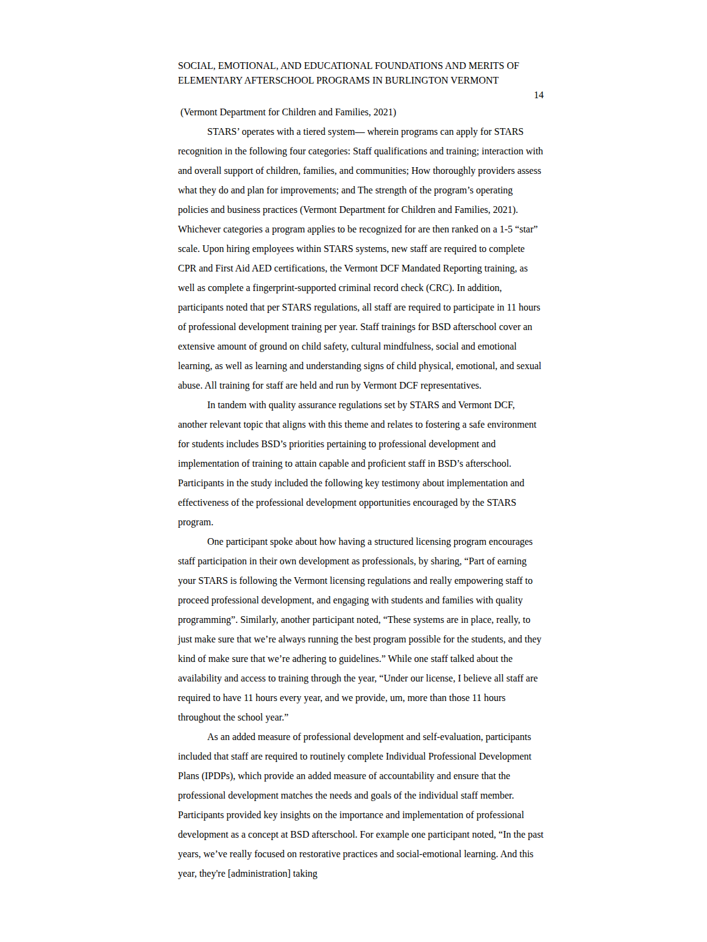Social, Emotional, and Educational Foundations and Merits of Elementary Afterschool Programs in Burlington Vermont
14
(Vermont Department for Children and Families, 2021)
STARS’ operates with a tiered system— wherein programs can apply for STARS recognition in the following four categories: Staff qualifications and training; interaction with and overall support of children, families, and communities; How thoroughly providers assess what they do and plan for improvements; and The strength of the program’s operating policies and business practices (Vermont Department for Children and Families, 2021). Whichever categories a program applies to be recognized for are then ranked on a 1-5 “star” scale. Upon hiring employees within STARS systems, new staff are required to complete CPR and First Aid AED certifications, the Vermont DCF Mandated Reporting training, as well as complete a fingerprint-supported criminal record check (CRC). In addition, participants noted that per STARS regulations, all staff are required to participate in 11 hours of professional development training per year. Staff trainings for BSD afterschool cover an extensive amount of ground on child safety, cultural mindfulness, social and emotional learning, as well as learning and understanding signs of child physical, emotional, and sexual abuse. All training for staff are held and run by Vermont DCF representatives.
In tandem with quality assurance regulations set by STARS and Vermont DCF, another relevant topic that aligns with this theme and relates to fostering a safe environment for students includes BSD’s priorities pertaining to professional development and implementation of training to attain capable and proficient staff in BSD’s afterschool. Participants in the study included the following key testimony about implementation and effectiveness of the professional development opportunities encouraged by the STARS program.
One participant spoke about how having a structured licensing program encourages staff participation in their own development as professionals, by sharing, “Part of earning your STARS is following the Vermont licensing regulations and really empowering staff to proceed professional development, and engaging with students and families with quality programming”. Similarly, another participant noted, “These systems are in place, really, to just make sure that we’re always running the best program possible for the students, and they kind of make sure that we’re adhering to guidelines.” While one staff talked about the availability and access to training through the year, “Under our license, I believe all staff are required to have 11 hours every year, and we provide, um, more than those 11 hours throughout the school year.”
As an added measure of professional development and self-evaluation, participants included that staff are required to routinely complete Individual Professional Development Plans (IPDPs), which provide an added measure of accountability and ensure that the professional development matches the needs and goals of the individual staff member. Participants provided key insights on the importance and implementation of professional development as a concept at BSD afterschool. For example one participant noted, “In the past years, we’ve really focused on restorative practices and social-emotional learning. And this year, they're [administration] taking